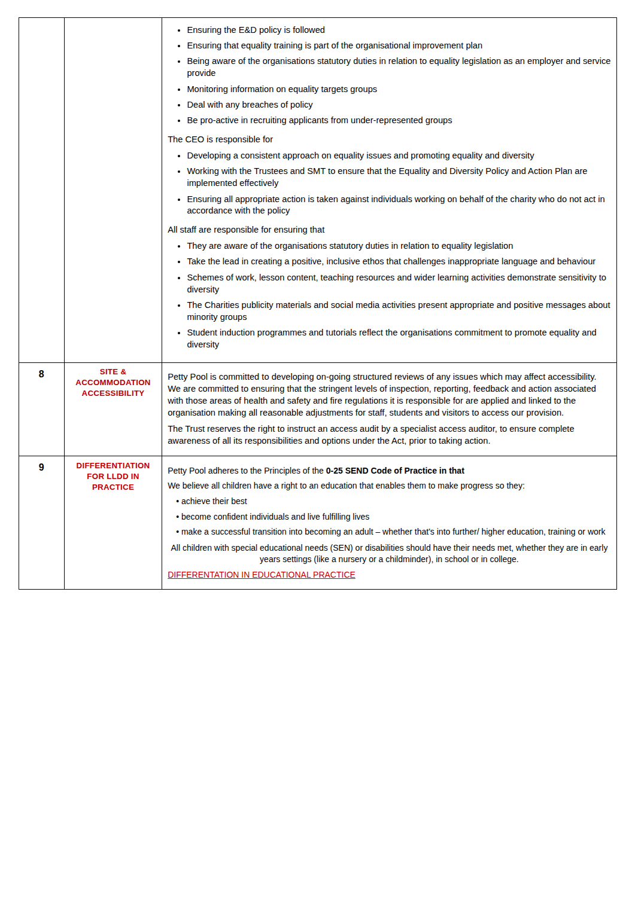| | | Ensuring the E&D policy is followed Ensuring that equality training is part of the organisational improvement plan Being aware of the organisations statutory duties in relation to equality legislation as an employer and service provide Monitoring information on equality targets groups Deal with any breaches of policy Be pro-active in recruiting applicants from under-represented groups The CEO is responsible for Developing a consistent approach on equality issues and promoting equality and diversity Working with the Trustees and SMT to ensure that the Equality and Diversity Policy and Action Plan are implemented effectively Ensuring all appropriate action is taken against individuals working on behalf of the charity who do not act in accordance with the policy All staff are responsible for ensuring that They are aware of the organisations statutory duties in relation to equality legislation Take the lead in creating a positive, inclusive ethos that challenges inappropriate language and behaviour Schemes of work, lesson content, teaching resources and wider learning activities demonstrate sensitivity to diversity The Charities publicity materials and social media activities present appropriate and positive messages about minority groups Student induction programmes and tutorials reflect the organisations commitment to promote equality and diversity |
| 8 | Site & Accommodation Accessibility | Petty Pool is committed to developing on-going structured reviews of any issues which may affect accessibility. We are committed to ensuring that the stringent levels of inspection, reporting, feedback and action associated with those areas of health and safety and fire regulations it is responsible for are applied and linked to the organisation making all reasonable adjustments for staff, students and visitors to access our provision. The Trust reserves the right to instruct an access audit by a specialist access auditor, to ensure complete awareness of all its responsibilities and options under the Act, prior to taking action. |
| 9 | Differentiation for LLDD in Practice | Petty Pool adheres to the Principles of the 0-25 SEND Code of Practice in that We believe all children have a right to an education that enables them to make progress so they: achieve their best become confident individuals and live fulfilling lives make a successful transition into becoming an adult – whether that's into further/ higher education, training or work All children with special educational needs (SEN) or disabilities should have their needs met, whether they are in early years settings (like a nursery or a childminder), in school or in college. DIFFERENTATION IN EDUCATIONAL PRACTICE |